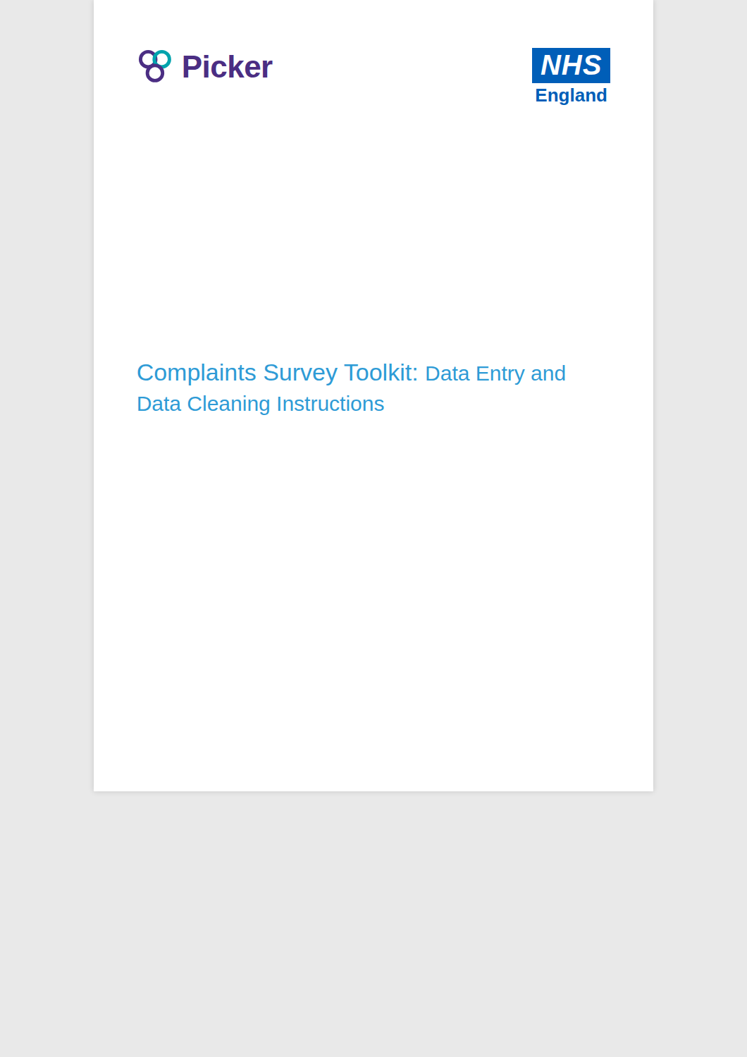Picker
NHS
England
Complaints Survey Toolkit: Data Entry and Data Cleaning Instructions